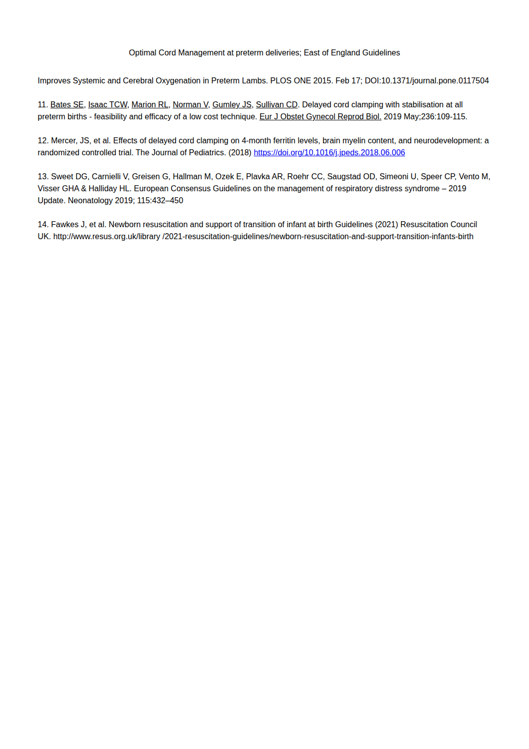Optimal Cord Management at preterm deliveries; East of England Guidelines
Improves Systemic and Cerebral Oxygenation in Preterm Lambs. PLOS ONE 2015. Feb 17; DOI:10.1371/journal.pone.0117504
11. Bates SE, Isaac TCW, Marion RL, Norman V, Gumley JS, Sullivan CD. Delayed cord clamping with stabilisation at all preterm births - feasibility and efficacy of a low cost technique. Eur J Obstet Gynecol Reprod Biol. 2019 May;236:109-115.
12. Mercer, JS, et al. Effects of delayed cord clamping on 4-month ferritin levels, brain myelin content, and neurodevelopment: a randomized controlled trial. The Journal of Pediatrics. (2018) https://doi.org/10.1016/j.jpeds.2018.06.006
13. Sweet DG, Carnielli V, Greisen G, Hallman M, Ozek E, Plavka AR, Roehr CC, Saugstad OD, Simeoni U, Speer CP, Vento M, Visser GHA & Halliday HL. European Consensus Guidelines on the management of respiratory distress syndrome – 2019 Update. Neonatology 2019; 115:432–450
14. Fawkes J, et al. Newborn resuscitation and support of transition of infant at birth Guidelines (2021) Resuscitation Council UK. http://www.resus.org.uk/library /2021-resuscitation-guidelines/newborn-resuscitation-and-support-transition-infants-birth